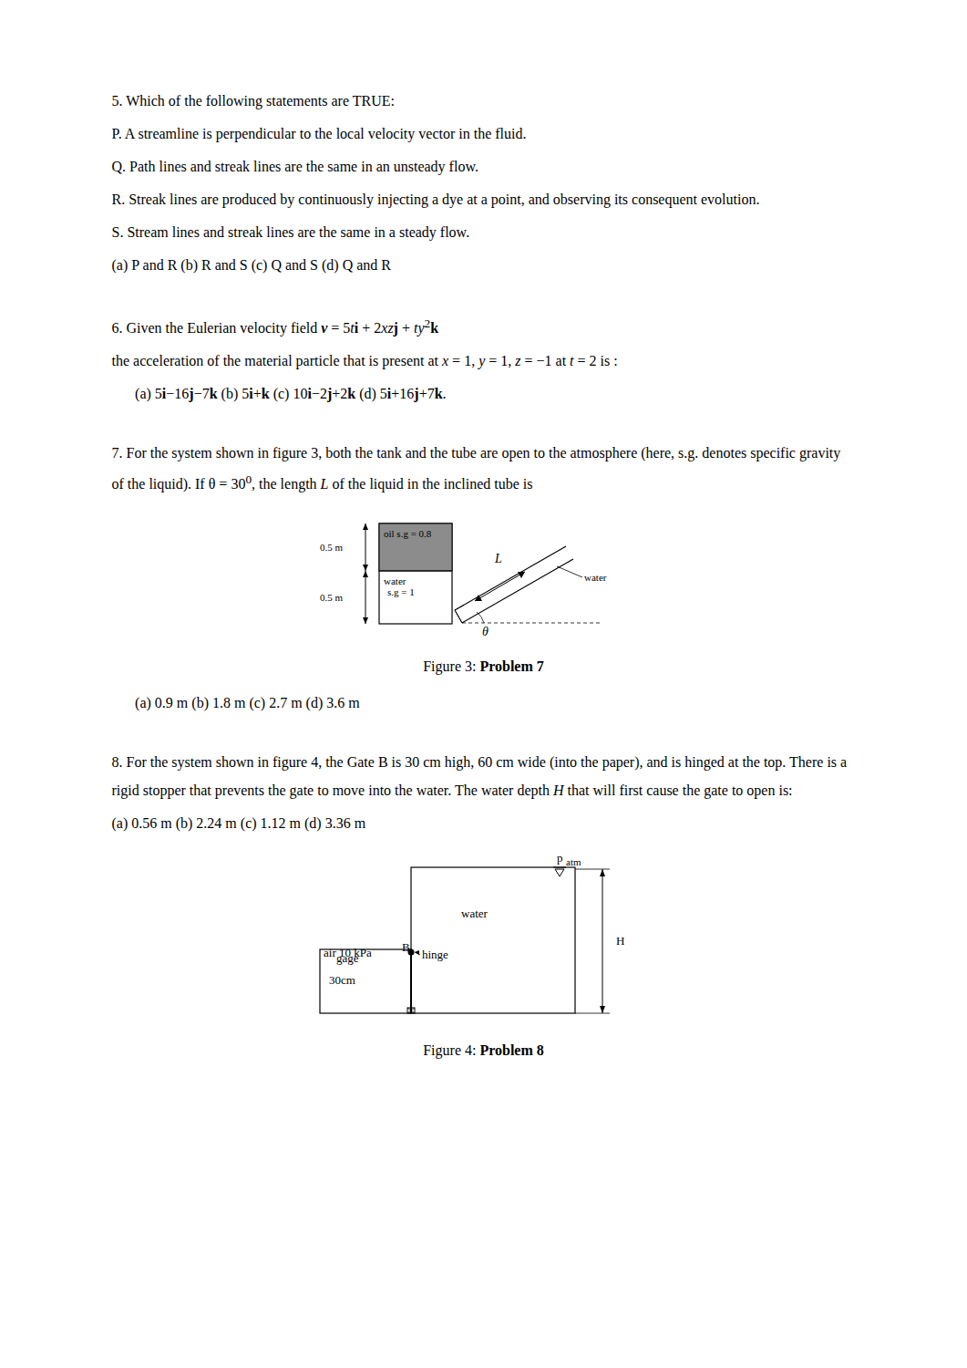5. Which of the following statements are TRUE:
P. A streamline is perpendicular to the local velocity vector in the fluid.
Q. Path lines and streak lines are the same in an unsteady flow.
R. Streak lines are produced by continuously injecting a dye at a point, and observing its consequent evolution.
S. Stream lines and streak lines are the same in a steady flow.
(a) P and R (b) R and S (c) Q and S (d) Q and R
6. Given the Eulerian velocity field v = 5ti + 2xz j + ty2k
the acceleration of the material particle that is present at x = 1, y = 1, z = −1 at t = 2 is :
(a) 5i−16j−7k (b) 5i+k (c) 10i−2j+2k (d) 5i+16j+7k.
7. For the system shown in figure 3, both the tank and the tube are open to the atmosphere (here, s.g. denotes specific gravity of the liquid). If θ = 300, the length L of the liquid in the inclined tube is
oil s.g = 0.8 water s.g = 1 0.5 m 0.5 m L water θ
Figure 3: Problem 7
(a) 0.9 m (b) 1.8 m (c) 2.7 m (d) 3.6 m
8. For the system shown in figure 4, the Gate B is 30 cm high, 60 cm wide (into the paper), and is hinged at the top. There is a rigid stopper that prevents the gate to move into the water. The water depth H that will first cause the gate to open is:
(a) 0.56 m (b) 2.24 m (c) 1.12 m (d) 3.36 m
p atm water air 10 kPa gage B hinge 30cm H
Figure 4: Problem 8